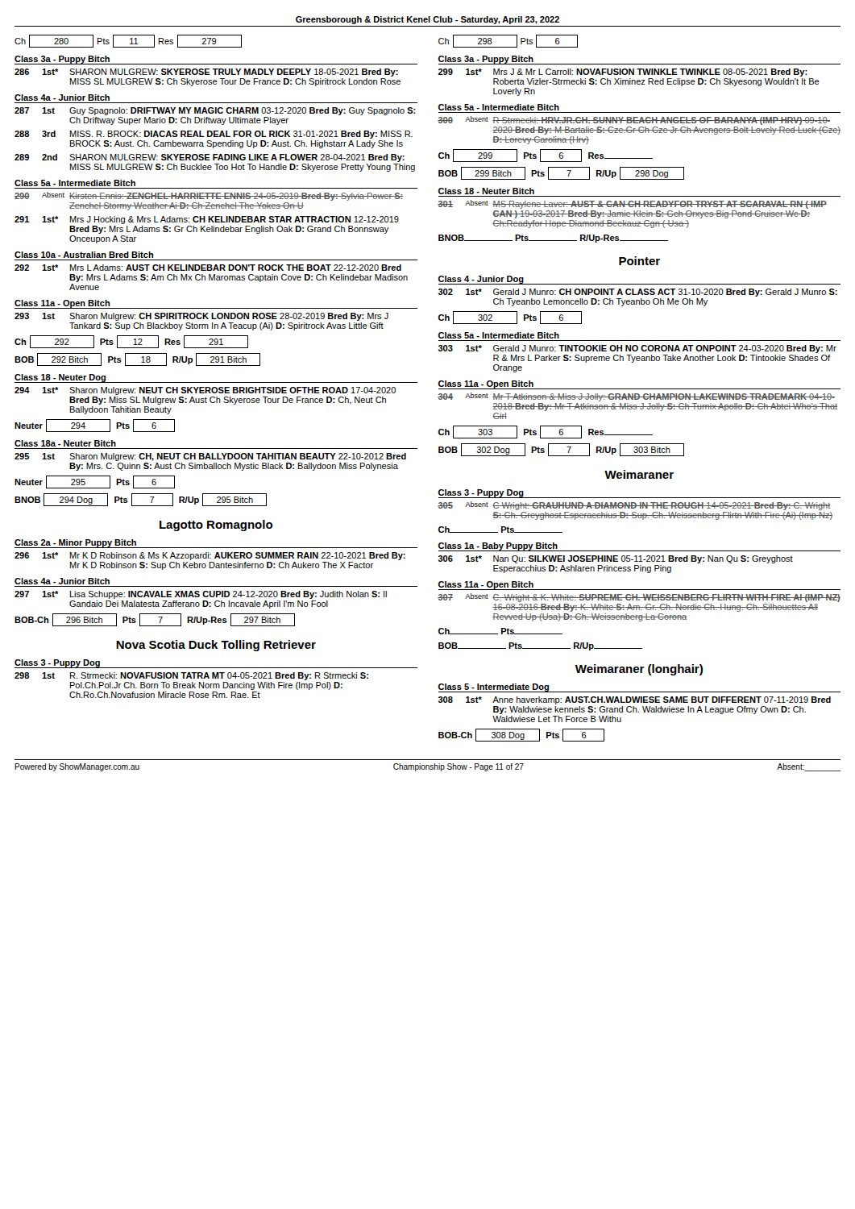Greensborough & District Kenel Club - Saturday, April 23, 2022
Ch 280 Pts 11 Res 279
Class 3a - Puppy Bitch
286
1st*
SHARON MULGREW: SKYEROSE TRULY MADLY DEEPLY 18-05-2021 Bred By: MISS SL MULGREW S: Ch Skyerose Tour De France D: Ch Spiritrock London Rose
Class 4a - Junior Bitch
287
1st
Guy Spagnolo: DRIFTWAY MY MAGIC CHARM 03-12-2020 Bred By: Guy Spagnolo S: Ch Driftway Super Mario D: Ch Driftway Ultimate Player
288
3rd
MISS. R. BROCK: DIACAS REAL DEAL FOR OL RICK 31-01-2021 Bred By: MISS R. BROCK S: Aust. Ch. Cambewarra Spending Up D: Aust. Ch. Highstarr A Lady She Is
289
2nd
SHARON MULGREW: SKYEROSE FADING LIKE A FLOWER 28-04-2021 Bred By: MISS SL MULGREW S: Ch Bucklee Too Hot To Handle D: Skyerose Pretty Young Thing
Class 5a - Intermediate Bitch
290
Absent
Kirsten Ennis: ZENCHEL HARRIETTE ENNIS 24-05-2019 Bred By: Sylvia Power S: Zenchel Stormy Weather Ai D: Ch Zenchel The Yokes On U
291
1st*
Mrs J Hocking & Mrs L Adams: CH KELINDEBAR STAR ATTRACTION 12-12-2019 Bred By: Mrs L Adams S: Gr Ch Kelindebar English Oak D: Grand Ch Bonnsway Onceupon A Star
Class 10a - Australian Bred Bitch
292
1st*
Mrs L Adams: AUST CH KELINDEBAR DON'T ROCK THE BOAT 22-12-2020 Bred By: Mrs L Adams S: Am Ch Mx Ch Maromas Captain Cove D: Ch Kelindebar Madison Avenue
Class 11a - Open Bitch
293
1st
Sharon Mulgrew: CH SPIRITROCK LONDON ROSE 28-02-2019 Bred By: Mrs J Tankard S: Sup Ch Blackboy Storm In A Teacup (Ai) D: Spiritrock Avas Little Gift
Ch 292 Pts 12 Res 291
BOB 292 Bitch Pts 18 R/Up 291 Bitch
Class 18 - Neuter Dog
294
1st*
Sharon Mulgrew: NEUT CH SKYEROSE BRIGHTSIDE OFTHE ROAD 17-04-2020 Bred By: Miss SL Mulgrew S: Aust Ch Skyerose Tour De France D: Ch, Neut Ch Ballydoon Tahitian Beauty
Neuter 294 Pts 6
Class 18a - Neuter Bitch
295
1st
Sharon Mulgrew: CH, NEUT CH BALLYDOON TAHITIAN BEAUTY 22-10-2012 Bred By: Mrs. C. Quinn S: Aust Ch Simballoch Mystic Black D: Ballydoon Miss Polynesia
Neuter 295 Pts 6
BNOB 294 Dog Pts 7 R/Up 295 Bitch
Lagotto Romagnolo
Class 2a - Minor Puppy Bitch
296
1st*
Mr K D Robinson & Ms K Azzopardi: AUKERO SUMMER RAIN 22-10-2021 Bred By: Mr K D Robinson S: Sup Ch Kebro Dantesinferno D: Ch Aukero The X Factor
Class 4a - Junior Bitch
297
1st*
Lisa Schuppe: INCAVALE XMAS CUPID 24-12-2020 Bred By: Judith Nolan S: Il Gandaio Dei Malatesta Zafferano D: Ch Incavale April I'm No Fool
BOB-Ch 296 Bitch Pts 7 R/Up-Res 297 Bitch
Nova Scotia Duck Tolling Retriever
Class 3 - Puppy Dog
298
1st
R. Strmecki: NOVAFUSION TATRA MT 04-05-2021 Bred By: R Strmecki S: Pol.Ch.Pol.Jr Ch. Born To Break Norm Dancing With Fire (Imp Pol) D: Ch.Ro.Ch.Novafusion Miracle Rose Rm. Rae. Et
Ch 298 Pts 6
Class 3a - Puppy Bitch
299
1st*
Mrs J & Mr L Carroll: NOVAFUSION TWINKLE TWINKLE 08-05-2021 Bred By: Roberta Vizler-Strmecki S: Ch Ximinez Red Eclipse D: Ch Skyesong Wouldn't It Be Loverly Rn
Class 5a - Intermediate Bitch
300
Absent
R Strmecki: HRV.JR.CH. SUNNY BEACH ANGELS OF BARANYA (IMP HRV) 09-10-2020 Bred By: M Bartalic S: Cze.Gr Ch Cze Jr Ch Avengers Bolt Lovely Red Luck (Cze) D: Lorevy Carolina (Hrv)
Ch 299 Pts 6 Res
BOB 299 Bitch Pts 7 R/Up 298 Dog
Class 18 - Neuter Bitch
301
Absent
MS Raylene Laver: AUST & CAN CH READYFOR TRYST AT SCARAVAL RN ( IMP CAN ) 19-03-2017 Bred By: Jamie Klein S: Gch Orxyes Big Pond Cruiser Wc D: Ch:Readyfor Hope Diamond Beekauz Cgn ( Usa )
BNOB Pts R/Up-Res
Pointer
Class 4 - Junior Dog
302
1st*
Gerald J Munro: CH ONPOINT A CLASS ACT 31-10-2020 Bred By: Gerald J Munro S: Ch Tyeanbo Lemoncello D: Ch Tyeanbo Oh Me Oh My
Ch 302 Pts 6
Class 5a - Intermediate Bitch
303
1st*
Gerald J Munro: TINTOOKIE OH NO CORONA AT ONPOINT 24-03-2020 Bred By: Mr R & Mrs L Parker S: Supreme Ch Tyeanbo Take Another Look D: Tintookie Shades Of Orange
Class 11a - Open Bitch
304
Absent
Mr T Atkinson & Miss J Jolly: GRAND CHAMPION LAKEWINDS TRADEMARK 04-10-2018 Bred By: Mr T Atkinson & Miss J Jolly S: Ch Turnix Apollo D: Ch Abtei Who's That Girl
Ch 303 Pts 6 Res
BOB 302 Dog Pts 7 R/Up 303 Bitch
Weimaraner
Class 3 - Puppy Dog
305
Absent
C Wright: GRAUHUND A DIAMOND IN THE ROUGH 14-05-2021 Bred By: C. Wright S: Ch. Greyghost Esperacchius D: Sup. Ch. Weissenberg Flirtn With Fire (Ai) (Imp Nz)
Ch Pts
Class 1a - Baby Puppy Bitch
306
1st*
Nan Qu: SILKWEI JOSEPHINE 05-11-2021 Bred By: Nan Qu S: Greyghost Esperacchius D: Ashlaren Princess Ping Ping
Class 11a - Open Bitch
307
Absent
C. Wright & K. White: SUPREME CH. WEISSENBERG FLIRTN WITH FIRE AI (IMP NZ) 16-08-2016 Bred By: K. White S: Am. Gr. Ch. Nordic Ch. Hung. Ch. Silhouettes All Revved Up (Usa) D: Ch. Weissenberg La Corona
Ch Pts
BOB Pts R/Up
Weimaraner (longhair)
Class 5 - Intermediate Dog
308
1st*
Anne haverkamp: AUST.CH.WALDWIESE SAME BUT DIFFERENT 07-11-2019 Bred By: Waldwiese kennels S: Grand Ch. Waldwiese In A League Ofmy Own D: Ch. Waldwiese Let Th Force B Withu
BOB-Ch 308 Dog Pts 6
Powered by ShowManager.com.au
Championship Show - Page 11 of 27
Absent:________